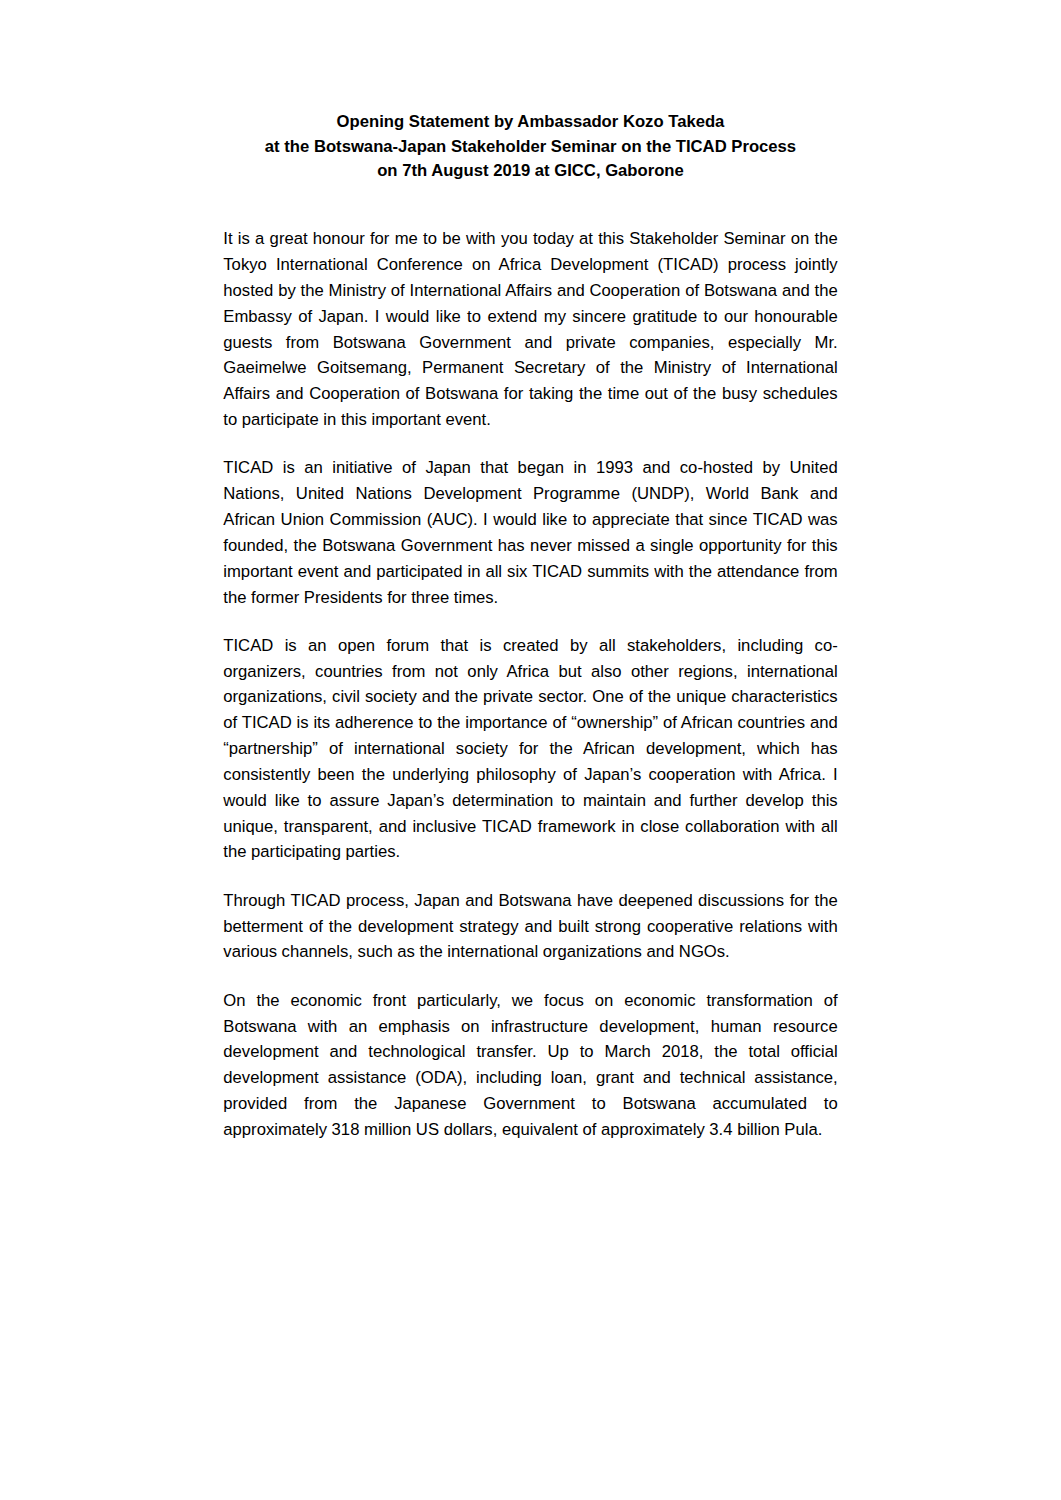Opening Statement by Ambassador Kozo Takeda at the Botswana-Japan Stakeholder Seminar on the TICAD Process on 7th August 2019 at GICC, Gaborone
It is a great honour for me to be with you today at this Stakeholder Seminar on the Tokyo International Conference on Africa Development (TICAD) process jointly hosted by the Ministry of International Affairs and Cooperation of Botswana and the Embassy of Japan. I would like to extend my sincere gratitude to our honourable guests from Botswana Government and private companies, especially Mr. Gaeimelwe Goitsemang, Permanent Secretary of the Ministry of International Affairs and Cooperation of Botswana for taking the time out of the busy schedules to participate in this important event.
TICAD is an initiative of Japan that began in 1993 and co-hosted by United Nations, United Nations Development Programme (UNDP), World Bank and African Union Commission (AUC). I would like to appreciate that since TICAD was founded, the Botswana Government has never missed a single opportunity for this important event and participated in all six TICAD summits with the attendance from the former Presidents for three times.
TICAD is an open forum that is created by all stakeholders, including co-organizers, countries from not only Africa but also other regions, international organizations, civil society and the private sector. One of the unique characteristics of TICAD is its adherence to the importance of “ownership” of African countries and “partnership” of international society for the African development, which has consistently been the underlying philosophy of Japan’s cooperation with Africa. I would like to assure Japan’s determination to maintain and further develop this unique, transparent, and inclusive TICAD framework in close collaboration with all the participating parties.
Through TICAD process, Japan and Botswana have deepened discussions for the betterment of the development strategy and built strong cooperative relations with various channels, such as the international organizations and NGOs.
On the economic front particularly, we focus on economic transformation of Botswana with an emphasis on infrastructure development, human resource development and technological transfer. Up to March 2018, the total official development assistance (ODA), including loan, grant and technical assistance, provided from the Japanese Government to Botswana accumulated to approximately 318 million US dollars, equivalent of approximately 3.4 billion Pula.